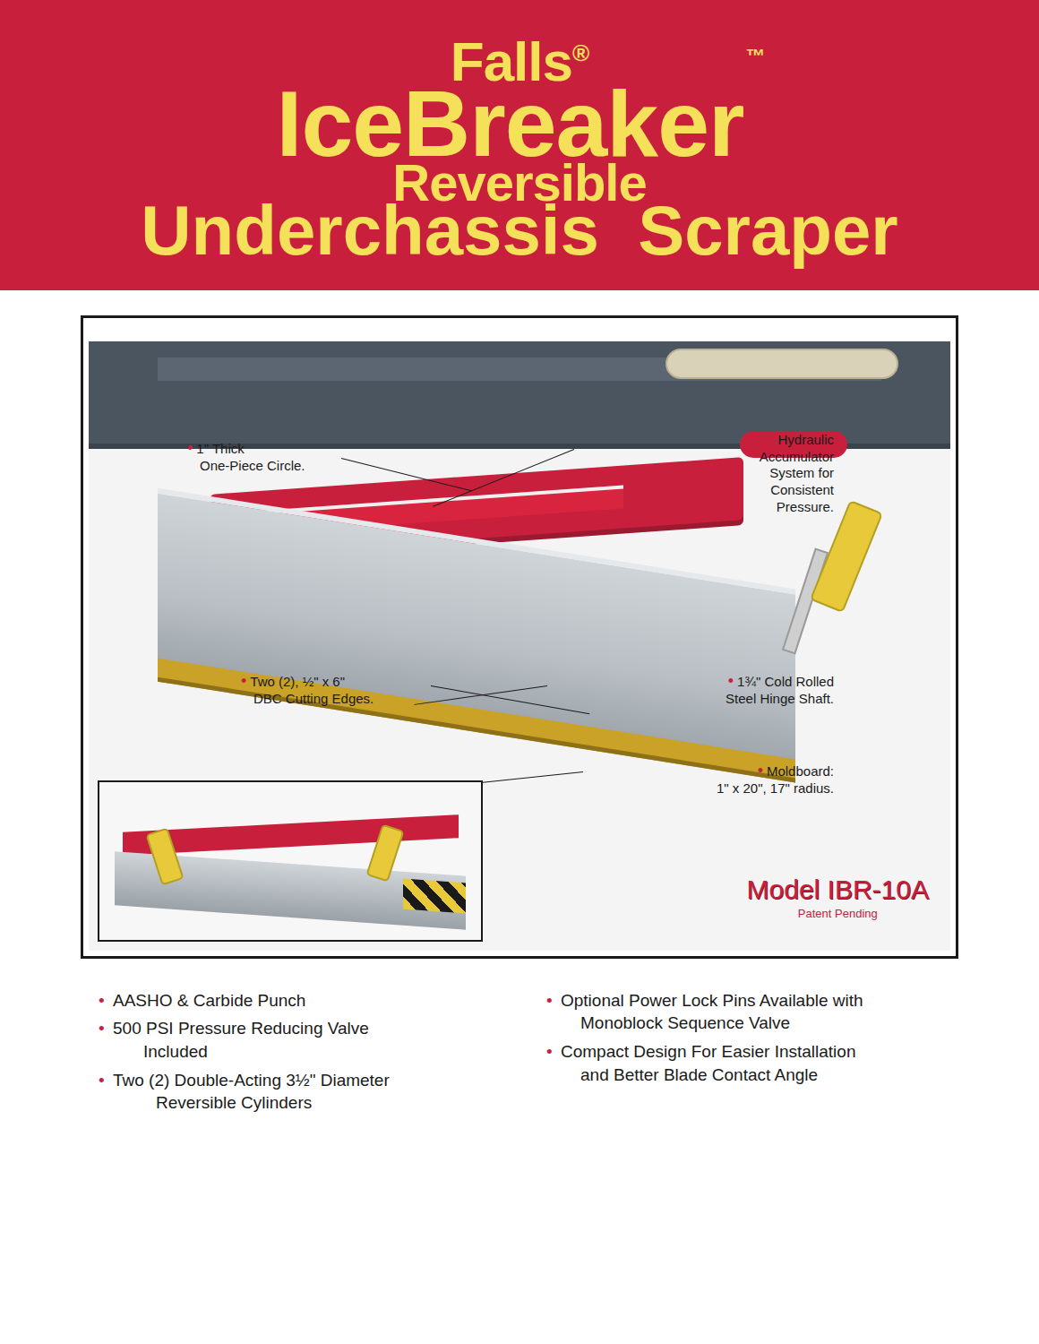Falls®
IceBreaker™
Reversible
Underchassis Scraper
•1" Thick
One-Piece Circle.
•Two (2), ½" x 6"
DBC Cutting Edges.
•Two (2) 3" Diameter
Cushioned Hydraulic Lift Cylinders.
•Hydraulic
Accumulator
System for
Consistent
Pressure.
•1¾" Cold Rolled
Steel Hinge Shaft.
•Moldboard:
1" x 20", 17" radius.
Model IBR-10A
Patent Pending
AASHO & Carbide Punch
500 PSI Pressure Reducing ValveIncluded
Two (2) Double-Acting 3½" DiameterReversible Cylinders
Optional Power Lock Pins Available withMonoblock Sequence Valve
Compact Design For Easier Installationand Better Blade Contact Angle